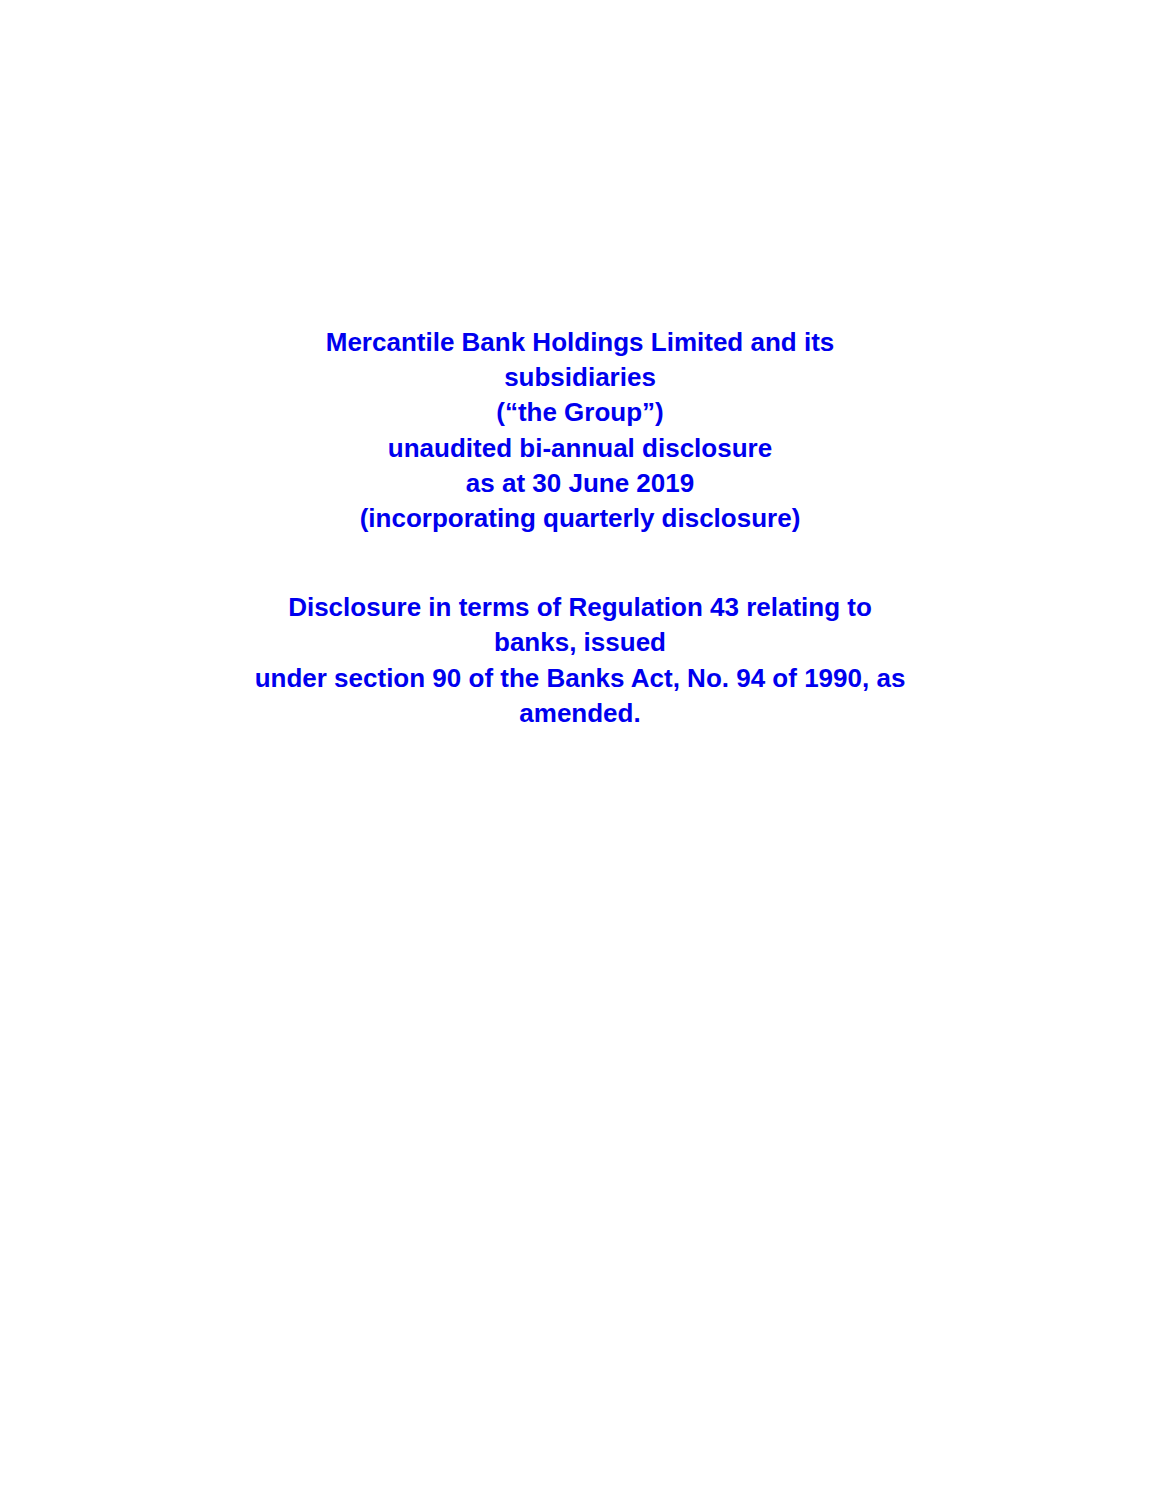Mercantile Bank Holdings Limited and its subsidiaries
(“the Group”)
unaudited bi-annual disclosure
as at 30 June 2019
(incorporating quarterly disclosure)
Disclosure in terms of Regulation 43 relating to banks, issued
under section 90 of the Banks Act, No. 94 of 1990, as amended.